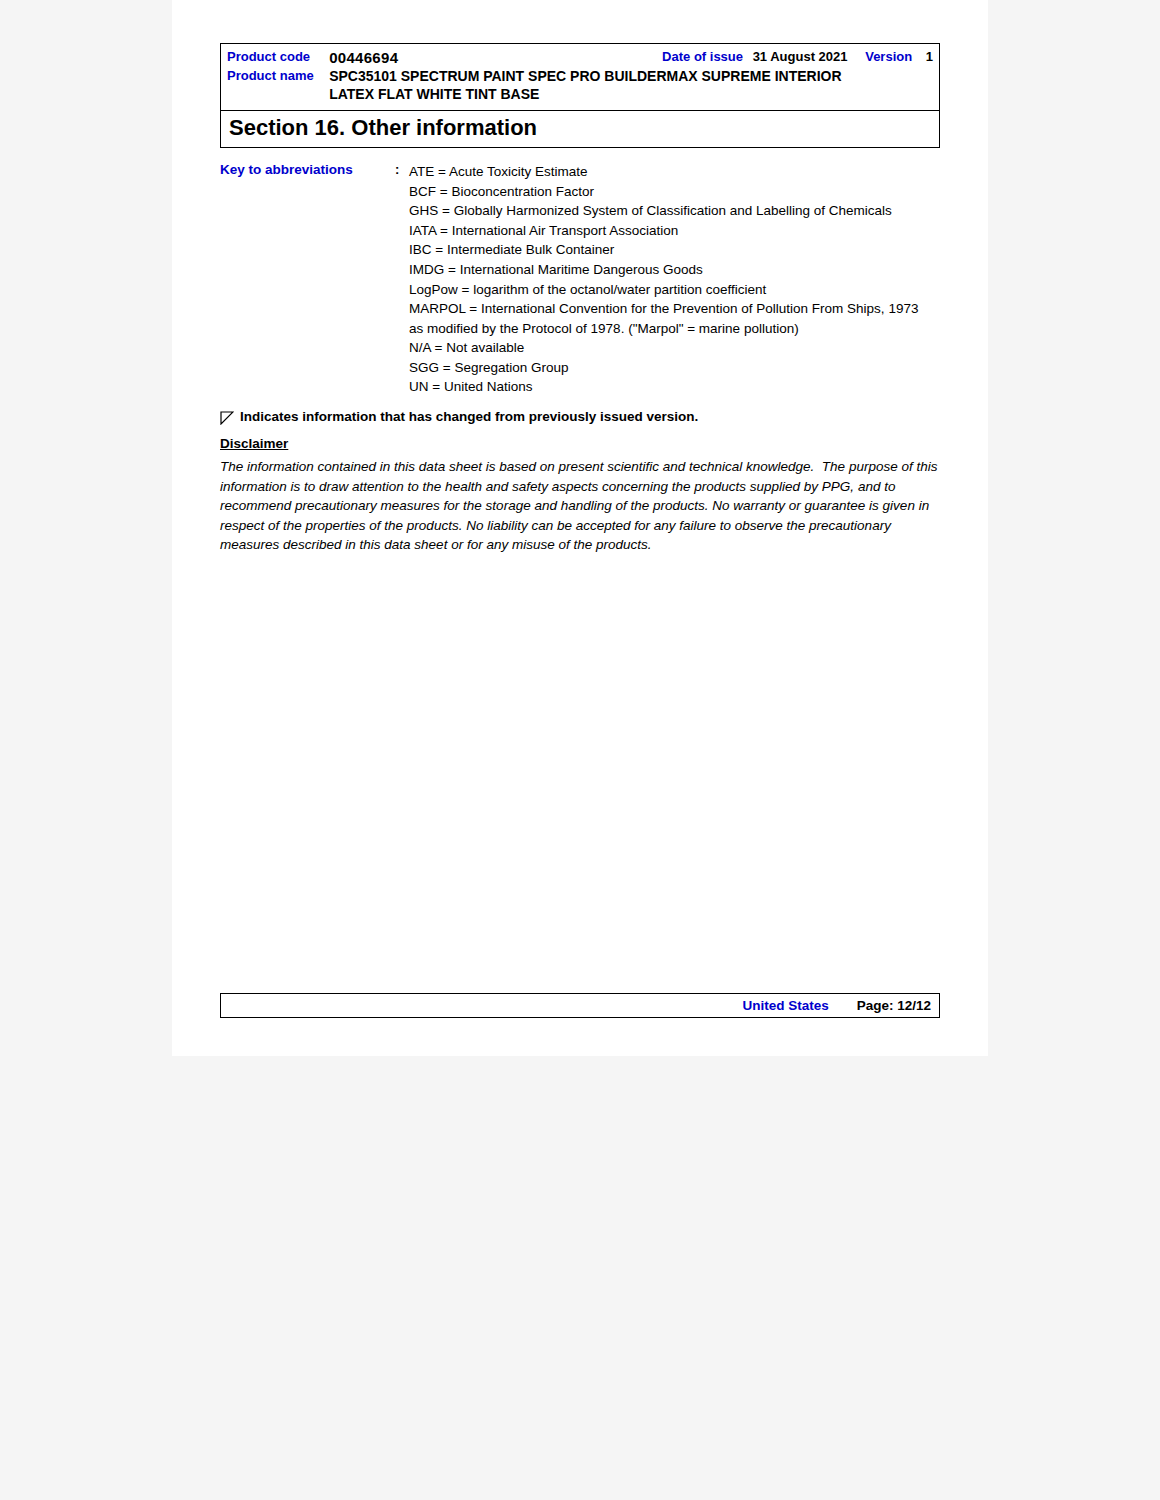| Product code | 00446694 | Date of issue 31 August 2021 Version 1 |
| Product name | SPC35101 SPECTRUM PAINT SPEC PRO BUILDERMAX SUPREME INTERIOR LATEX FLAT WHITE TINT BASE |
Section 16. Other information
Key to abbreviations
:
ATE = Acute Toxicity Estimate
BCF = Bioconcentration Factor
GHS = Globally Harmonized System of Classification and Labelling of Chemicals
IATA = International Air Transport Association
IBC = Intermediate Bulk Container
IMDG = International Maritime Dangerous Goods
LogPow = logarithm of the octanol/water partition coefficient
MARPOL = International Convention for the Prevention of Pollution From Ships, 1973
as modified by the Protocol of 1978. ("Marpol" = marine pollution)
N/A = Not available
SGG = Segregation Group
UN = United Nations
Indicates information that has changed from previously issued version.
Disclaimer
The information contained in this data sheet is based on present scientific and technical knowledge. The purpose of this information is to draw attention to the health and safety aspects concerning the products supplied by PPG, and to recommend precautionary measures for the storage and handling of the products. No warranty or guarantee is given in respect of the properties of the products. No liability can be accepted for any failure to observe the precautionary measures described in this data sheet or for any misuse of the products.
United States Page: 12/12